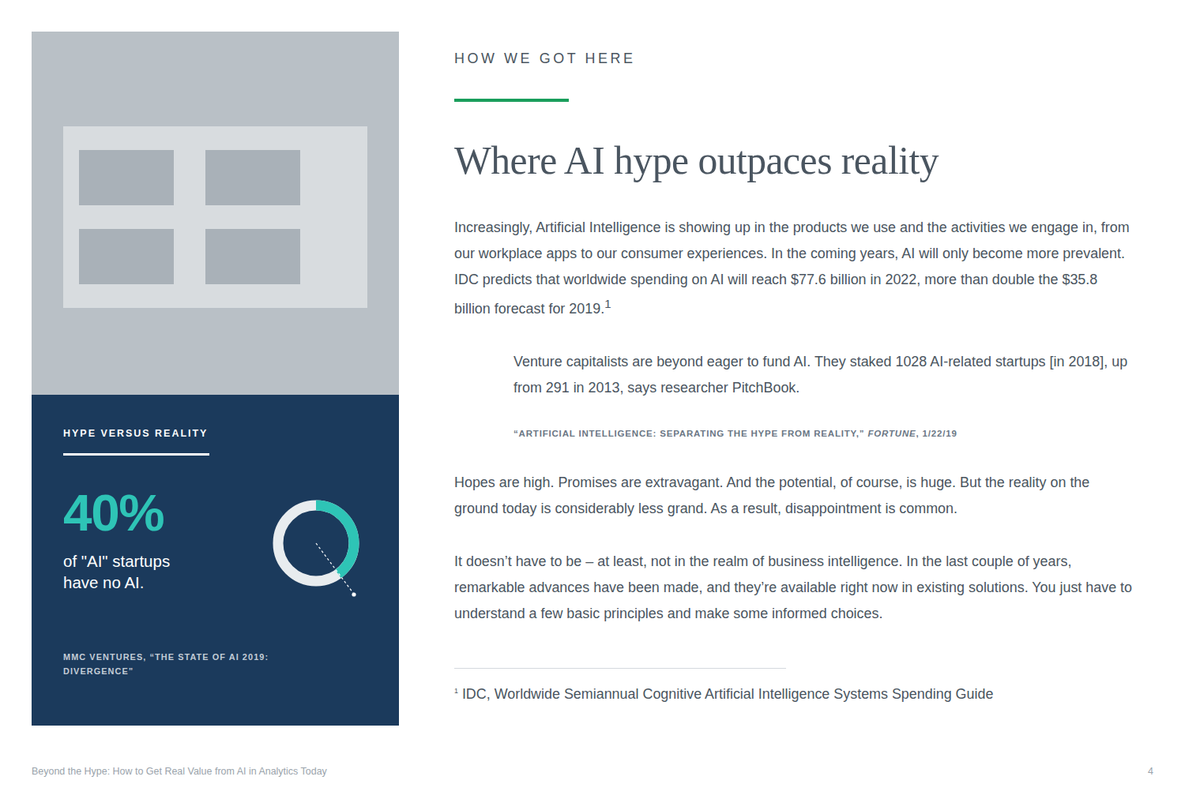Hype versus reality
40%
of "AI" startups
have no AI.
MMC Ventures, “The State of AI 2019:
Divergence”
How we got here
Where AI hype outpaces reality
Increasingly, Artificial Intelligence is showing up in the products we use and the activities we engage in, from our workplace apps to our consumer experiences. In the coming years, AI will only become more prevalent. IDC predicts that worldwide spending on AI will reach $77.6 billion in 2022, more than double the $35.8 billion forecast for 2019.1
Venture capitalists are beyond eager to fund AI. They staked 1028 AI-related startups [in 2018], up from 291 in 2013, says researcher PitchBook.
“Artificial Intelligence: Separating the Hype from Reality,” Fortune, 1/22/19
Hopes are high. Promises are extravagant. And the potential, of course, is huge. But the reality on the ground today is considerably less grand. As a result, disappointment is common.
It doesn’t have to be – at least, not in the realm of business intelligence. In the last couple of years, remarkable advances have been made, and they’re available right now in existing solutions. You just have to understand a few basic principles and make some informed choices.
1 IDC, Worldwide Semiannual Cognitive Artificial Intelligence Systems Spending Guide
Beyond the Hype: How to Get Real Value from AI in Analytics Today 4